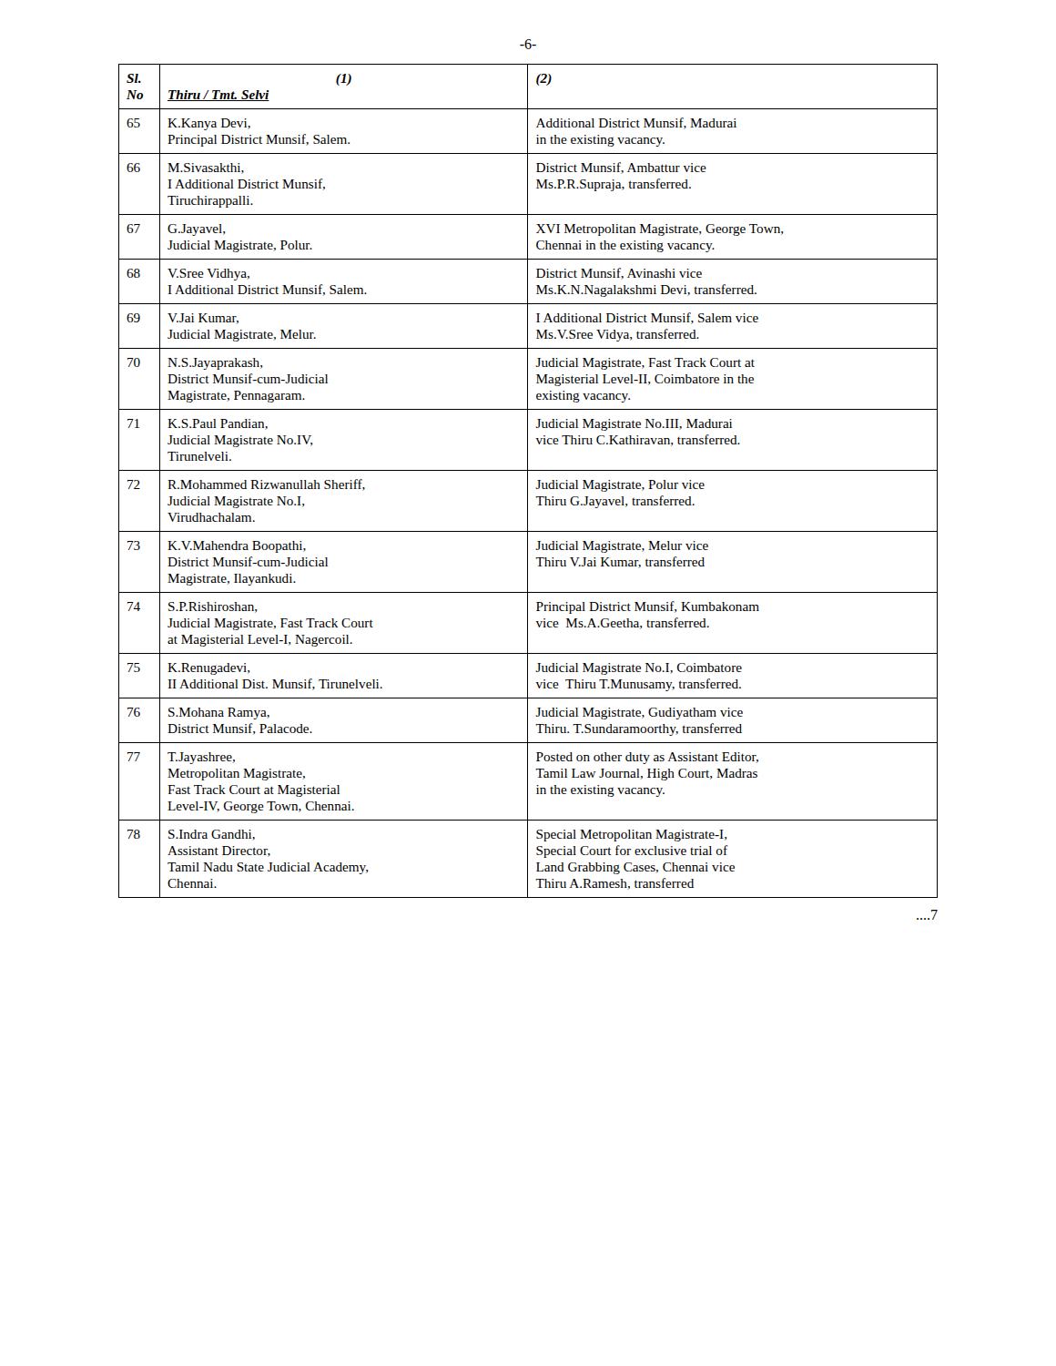-6-
| Sl. No | (1) Thiru / Tmt. Selvi | (2) |
| --- | --- | --- |
| 65 | K.Kanya Devi, Principal District Munsif, Salem. | Additional District Munsif, Madurai in the existing vacancy. |
| 66 | M.Sivasakthi, I Additional District Munsif, Tiruchirappalli. | District Munsif, Ambattur vice Ms.P.R.Supraja, transferred. |
| 67 | G.Jayavel, Judicial Magistrate, Polur. | XVI Metropolitan Magistrate, George Town, Chennai in the existing vacancy. |
| 68 | V.Sree Vidhya, I Additional District Munsif, Salem. | District Munsif, Avinashi vice Ms.K.N.Nagalakshmi Devi, transferred. |
| 69 | V.Jai Kumar, Judicial Magistrate, Melur. | I Additional District Munsif, Salem vice Ms.V.Sree Vidya, transferred. |
| 70 | N.S.Jayaprakash, District Munsif-cum-Judicial Magistrate, Pennagaram. | Judicial Magistrate, Fast Track Court at Magisterial Level-II, Coimbatore in the existing vacancy. |
| 71 | K.S.Paul Pandian, Judicial Magistrate No.IV, Tirunelveli. | Judicial Magistrate No.III, Madurai vice Thiru C.Kathiravan, transferred. |
| 72 | R.Mohammed Rizwanullah Sheriff, Judicial Magistrate No.I, Virudhachalam. | Judicial Magistrate, Polur vice Thiru G.Jayavel, transferred. |
| 73 | K.V.Mahendra Boopathi, District Munsif-cum-Judicial Magistrate, Ilayankudi. | Judicial Magistrate, Melur vice Thiru V.Jai Kumar, transferred |
| 74 | S.P.Rishiroshan, Judicial Magistrate, Fast Track Court at Magisterial Level-I, Nagercoil. | Principal District Munsif, Kumbakonam vice Ms.A.Geetha, transferred. |
| 75 | K.Renugadevi, II Additional Dist. Munsif, Tirunelveli. | Judicial Magistrate No.I, Coimbatore vice Thiru T.Munusamy, transferred. |
| 76 | S.Mohana Ramya, District Munsif, Palacode. | Judicial Magistrate, Gudiyatham vice Thiru. T.Sundaramoorthy, transferred |
| 77 | T.Jayashree, Metropolitan Magistrate, Fast Track Court at Magisterial Level-IV, George Town, Chennai. | Posted on other duty as Assistant Editor, Tamil Law Journal, High Court, Madras in the existing vacancy. |
| 78 | S.Indra Gandhi, Assistant Director, Tamil Nadu State Judicial Academy, Chennai. | Special Metropolitan Magistrate-I, Special Court for exclusive trial of Land Grabbing Cases, Chennai vice Thiru A.Ramesh, transferred |
....7